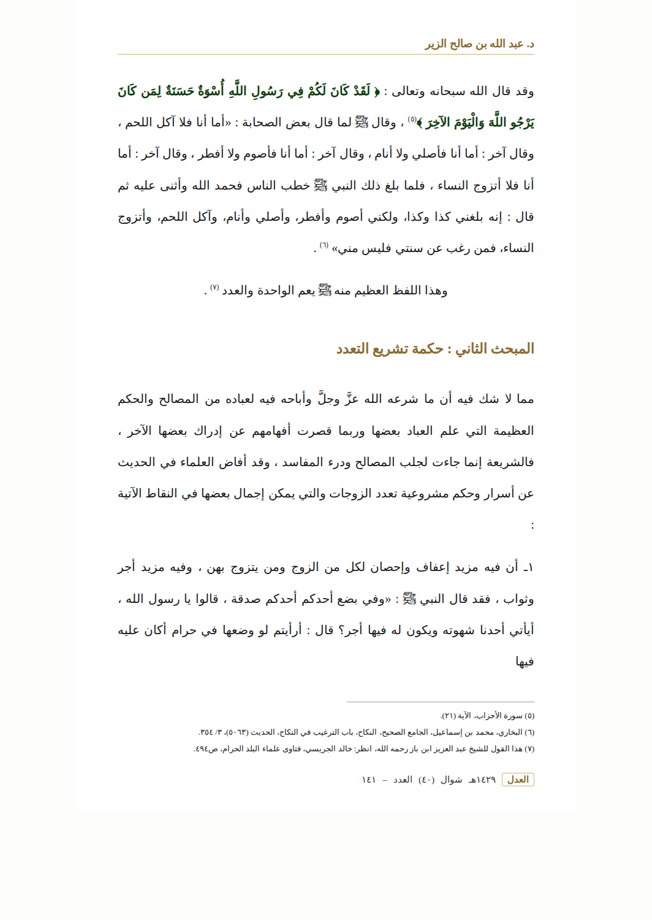د. عبد الله بن صالح الزير
وقد قال الله سبحانه وتعالى : ﴿ لَقَدْ كَانَ لَكُمْ فِي رَسُولِ اللَّهِ أُسْوَةٌ حَسَنَةٌ لِمَن كَانَ يَرْجُو اللَّهَ وَالْيَوْمَ الآخِرَ ﴾(٥) ، وقال ﷺ لما قال بعض الصحابة : «أما أنا فلا آكل اللحم ، وقال آخر : أما أنا فأصلي ولا أنام ، وقال آخر : أما أنا فأصوم ولا أفطر ، وقال آخر : أما أنا فلا أتزوج النساء ، فلما بلغ ذلك النبي ﷺ خطب الناس فحمد الله وأثنى عليه ثم قال : إنه بلغني كذا وكذا، ولكني أصوم وأفطر، وأصلي وأنام، وآكل اللحم، وأتزوج النساء، فمن رغب عن سنتي فليس مني» (٦) .
وهذا اللفظ العظيم منه ﷺ يعم الواحدة والعدد (٧) .
المبحث الثاني : حكمة تشريع التعدد
مما لا شك فيه أن ما شرعه الله عزَّ وجلَّ وأباحه فيه لعباده من المصالح والحكم العظيمة التي علم العباد بعضها وربما قصرت أفهامهم عن إدراك بعضها الآخر ، فالشريعة إنما جاءت لجلب المصالح ودرء المفاسد ، وقد أفاض العلماء في الحديث عن أسرار وحكم مشروعية تعدد الزوجات والتي يمكن إجمال بعضها في النقاط الآتية :
١ـ أن فيه مزيد إعفاف وإحصان لكل من الزوج ومن يتزوج بهن ، وفيه مزيد أجر وثواب ، فقد قال النبي ﷺ : «وفي بضع أحدكم أحدكم صدقة ، قالوا يا رسول الله ، أيأتي أحدنا شهوته ويكون له فيها أجر؟ قال : أرأيتم لو وضعها في حرام أكان عليه فيها
(٥) سورة الأحزاب، الآية (٢١).
(٦) البخاري، محمد بن إسماعيل، الجامع الصحيح، النكاح، باب الترغيب في النكاح، الحديث (٥٠٦٣)، ٣/ ٣٥٤.
(٧) هذا القول للشيخ عبد العزيز ابن باز رحمه الله، انظر: خالد الجريسي، فتاوى علماء البلد الحرام، ص٤٩٤.
العدل ١٤٢٩هـ شوال (٤٠) العدد – ١٤١